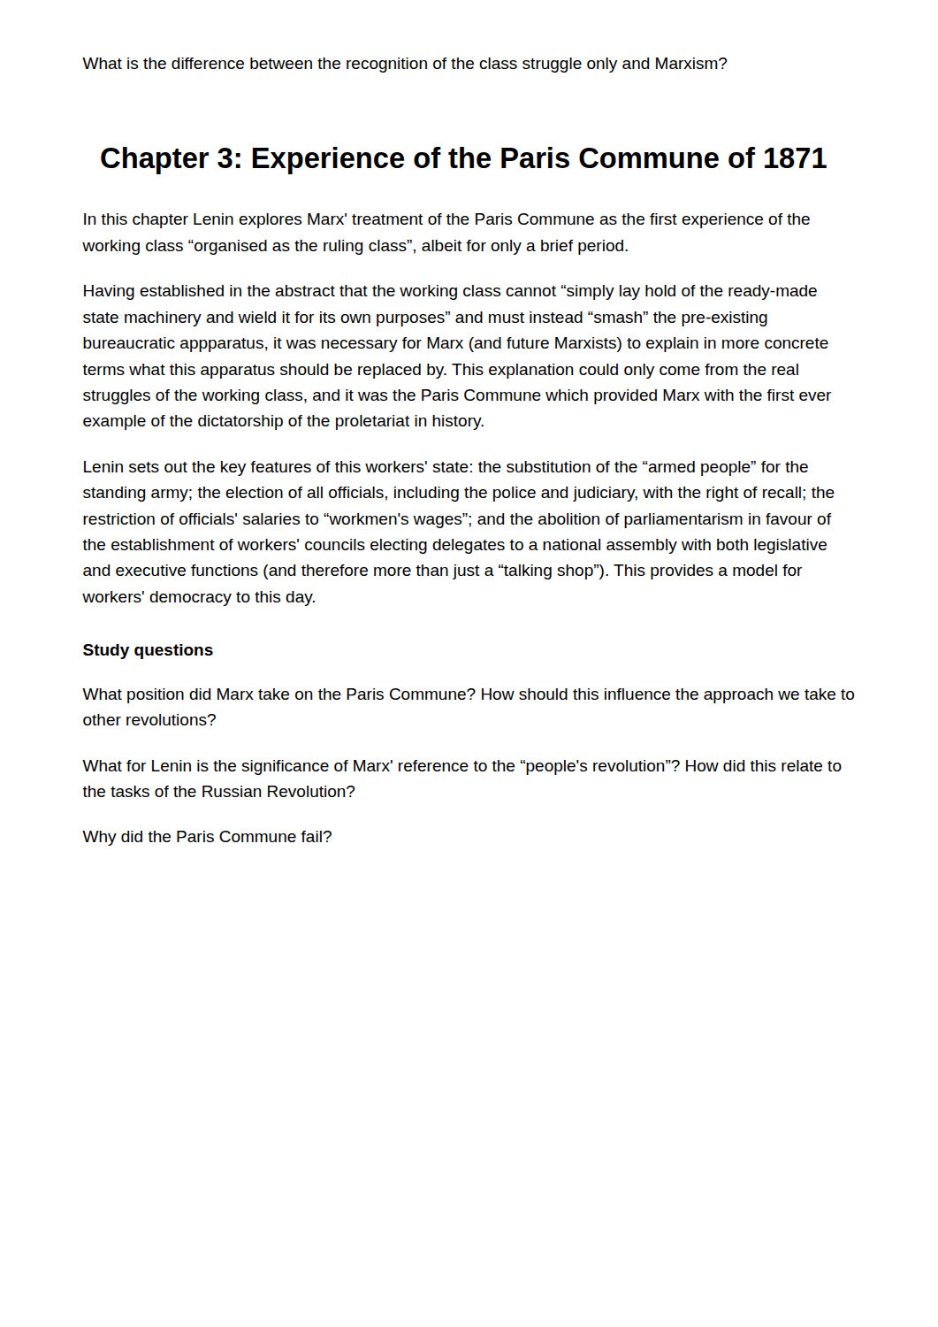What is the difference between the recognition of the class struggle only and Marxism?
Chapter 3: Experience of the Paris Commune of 1871
In this chapter Lenin explores Marx' treatment of the Paris Commune as the first experience of the working class “organised as the ruling class”, albeit for only a brief period.
Having established in the abstract that the working class cannot “simply lay hold of the ready-made state machinery and wield it for its own purposes” and must instead “smash” the pre-existing bureaucratic appparatus, it was necessary for Marx (and future Marxists) to explain in more concrete terms what this apparatus should be replaced by. This explanation could only come from the real struggles of the working class, and it was the Paris Commune which provided Marx with the first ever example of the dictatorship of the proletariat in history.
Lenin sets out the key features of this workers' state: the substitution of the “armed people” for the standing army; the election of all officials, including the police and judiciary, with the right of recall; the restriction of officials' salaries to “workmen's wages”; and the abolition of parliamentarism in favour of the establishment of workers' councils electing delegates to a national assembly with both legislative and executive functions (and therefore more than just a “talking shop”). This provides a model for workers' democracy to this day.
Study questions
What position did Marx take on the Paris Commune? How should this influence the approach we take to other revolutions?
What for Lenin is the significance of Marx' reference to the “people's revolution”? How did this relate to the tasks of the Russian Revolution?
Why did the Paris Commune fail?